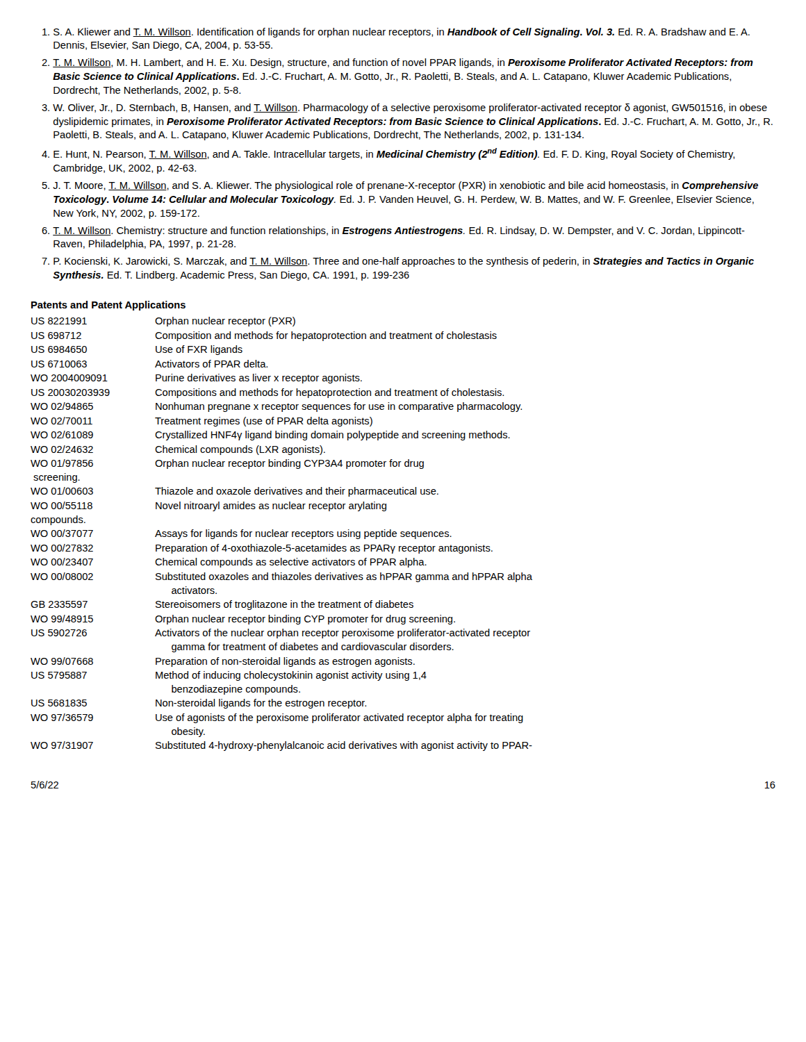S. A. Kliewer and T. M. Willson. Identification of ligands for orphan nuclear receptors, in Handbook of Cell Signaling. Vol. 3. Ed. R. A. Bradshaw and E. A. Dennis, Elsevier, San Diego, CA, 2004, p. 53-55.
T. M. Willson, M. H. Lambert, and H. E. Xu. Design, structure, and function of novel PPAR ligands, in Peroxisome Proliferator Activated Receptors: from Basic Science to Clinical Applications. Ed. J.-C. Fruchart, A. M. Gotto, Jr., R. Paoletti, B. Steals, and A. L. Catapano, Kluwer Academic Publications, Dordrecht, The Netherlands, 2002, p. 5-8.
W. Oliver, Jr., D. Sternbach, B, Hansen, and T. Willson. Pharmacology of a selective peroxisome proliferator-activated receptor δ agonist, GW501516, in obese dyslipidemic primates, in Peroxisome Proliferator Activated Receptors: from Basic Science to Clinical Applications. Ed. J.-C. Fruchart, A. M. Gotto, Jr., R. Paoletti, B. Steals, and A. L. Catapano, Kluwer Academic Publications, Dordrecht, The Netherlands, 2002, p. 131-134.
E. Hunt, N. Pearson, T. M. Willson, and A. Takle. Intracellular targets, in Medicinal Chemistry (2nd Edition). Ed. F. D. King, Royal Society of Chemistry, Cambridge, UK, 2002, p. 42-63.
J. T. Moore, T. M. Willson, and S. A. Kliewer. The physiological role of prenane-X-receptor (PXR) in xenobiotic and bile acid homeostasis, in Comprehensive Toxicology. Volume 14: Cellular and Molecular Toxicology. Ed. J. P. Vanden Heuvel, G. H. Perdew, W. B. Mattes, and W. F. Greenlee, Elsevier Science, New York, NY, 2002, p. 159-172.
T. M. Willson. Chemistry: structure and function relationships, in Estrogens Antiestrogens. Ed. R. Lindsay, D. W. Dempster, and V. C. Jordan, Lippincott-Raven, Philadelphia, PA, 1997, p. 21-28.
P. Kocienski, K. Jarowicki, S. Marczak, and T. M. Willson. Three and one-half approaches to the synthesis of pederin, in Strategies and Tactics in Organic Synthesis. Ed. T. Lindberg. Academic Press, San Diego, CA. 1991, p. 199-236
Patents and Patent Applications
| US 8221991 | Orphan nuclear receptor (PXR) |
| US 698712 | Composition and methods for hepatoprotection and treatment of cholestasis |
| US 6984650 | Use of FXR ligands |
| US 6710063 | Activators of PPAR delta. |
| WO 2004009091 | Purine derivatives as liver x receptor agonists. |
| US 20030203939 | Compositions and methods for hepatoprotection and treatment of cholestasis. |
| WO 02/94865 | Nonhuman pregnane x receptor sequences for use in comparative pharmacology. |
| WO 02/70011 | Treatment regimes (use of PPAR delta agonists) |
| WO 02/61089 | Crystallized HNF4γ ligand binding domain polypeptide and screening methods. |
| WO 02/24632 | Chemical compounds (LXR agonists). |
| WO 01/97856 screening. | Orphan nuclear receptor binding CYP3A4 promoter for drug |
| WO 01/00603 | Thiazole and oxazole derivatives and their pharmaceutical use. |
| WO 00/55118 compounds. | Novel nitroaryl amides as nuclear receptor arylating |
| WO 00/37077 | Assays for ligands for nuclear receptors using peptide sequences. |
| WO 00/27832 | Preparation of 4-oxothiazole-5-acetamides as PPARγ receptor antagonists. |
| WO 00/23407 | Chemical compounds as selective activators of PPAR alpha. |
| WO 00/08002 | Substituted oxazoles and thiazoles derivatives as hPPAR gamma and hPPAR alpha activators. |
| GB 2335597 | Stereoisomers of troglitazone in the treatment of diabetes |
| WO 99/48915 | Orphan nuclear receptor binding CYP promoter for drug screening. |
| US 5902726 | Activators of the nuclear orphan receptor peroxisome proliferator-activated receptor gamma for treatment of diabetes and cardiovascular disorders. |
| WO 99/07668 | Preparation of non-steroidal ligands as estrogen agonists. |
| US 5795887 | Method of inducing cholecystokinin agonist activity using 1,4 benzodiazepine compounds. |
| US 5681835 | Non-steroidal ligands for the estrogen receptor. |
| WO 97/36579 | Use of agonists of the peroxisome proliferator activated receptor alpha for treating obesity. |
| WO 97/31907 | Substituted 4-hydroxy-phenylalcanoic acid derivatives with agonist activity to PPAR- |
5/6/22 16